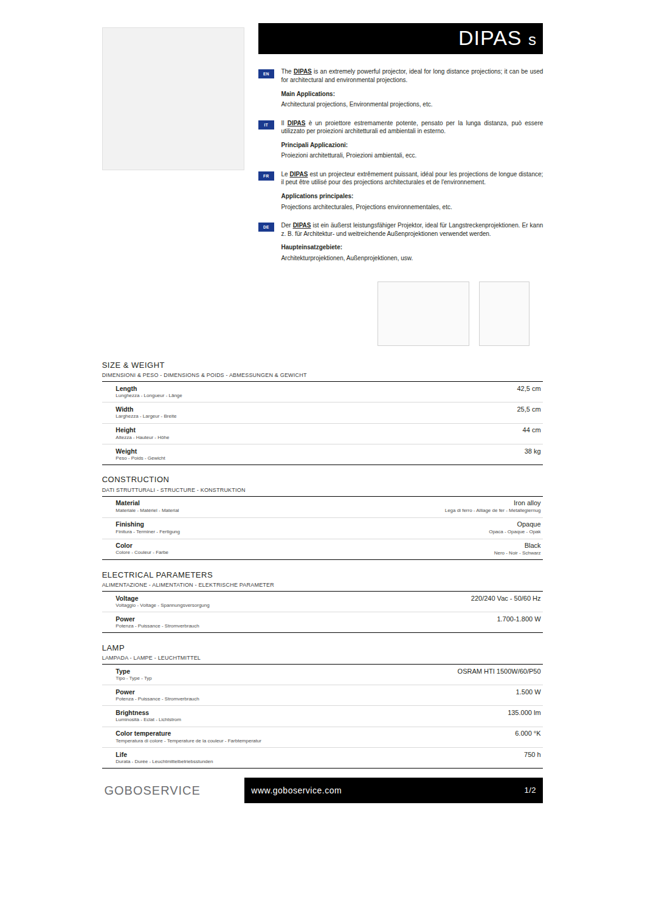DIPAS s
EN
The DIPAS is an extremely powerful projector, ideal for long distance projections; it can be used for architectural and environmental projections.
Main Applications:
Architectural projections, Environmental projections, etc.
IT
Il DIPAS è un proiettore estremamente potente, pensato per la lunga distanza, può essere utilizzato per proiezioni architetturali ed ambientali in esterno.
Principali Applicazioni:
Proiezioni architetturali, Proiezioni ambientali, ecc.
FR
Le DIPAS est un projecteur extrêmement puissant, idéal pour les projections de longue distance; il peut être utilisé pour des projections architecturales et de l'environnement.
Applications principales:
Projections architecturales, Projections environnementales, etc.
DE
Der DIPAS ist ein äußerst leistungsfähiger Projektor, ideal für Langstreckenprojektionen. Er kann z. B. für Architektur- und weitreichende Außenprojektionen verwendet werden.
Haupteinsatzgebiete:
Architekturprojektionen, Außenprojektionen, usw.
SIZE & WEIGHT
DIMENSIONI & PESO - DIMENSIONS & POIDS - ABMESSUNGEN & GEWICHT
| Length Lunghezza - Longueur - Länge | 42,5 cm |
| Width Larghezza - Largeur - Breite | 25,5 cm |
| Height Altezza - Hauteur - Höhe | 44 cm |
| Weight Peso - Poids - Gewicht | 38 kg |
CONSTRUCTION
DATI STRUTTURALI - STRUCTURE - KONSTRUKTION
| Material Materiale - Matériel - Material | Iron alloy Lega di ferro - Alliage de fer - Metallegiernug |
| Finishing Finitura - Terminer - Fertigung | Opaque Opaca - Opaque - Opak |
| Color Colore - Couleur - Farbe | Black Nero - Noir - Schwarz |
ELECTRICAL PARAMETERS
ALIMENTAZIONE - ALIMENTATION - ELEKTRISCHE PARAMETER
| Voltage Voltaggio - Voltage - Spannungsversorgung | 220/240 Vac - 50/60 Hz |
| Power Potenza - Puissance - Stromverbrauch | 1.700-1.800 W |
LAMP
LAMPADA - LAMPE - LEUCHTMITTEL
| Type Tipo - Type - Typ | OSRAM HTI 1500W/60/P50 |
| Power Potenza - Puissance - Stromverbrauch | 1.500 W |
| Brightness Luminosità - Eclat - Lichtstrom | 135.000 lm |
| Color temperature Temperatura di colore - Temperature de la couleur - Farbtemperatur | 6.000 °K |
| Life Durata - Durée - Leuchtmittelbetriebsstunden | 750 h |
GOBOSERVICE
www.goboservice.com 1/2